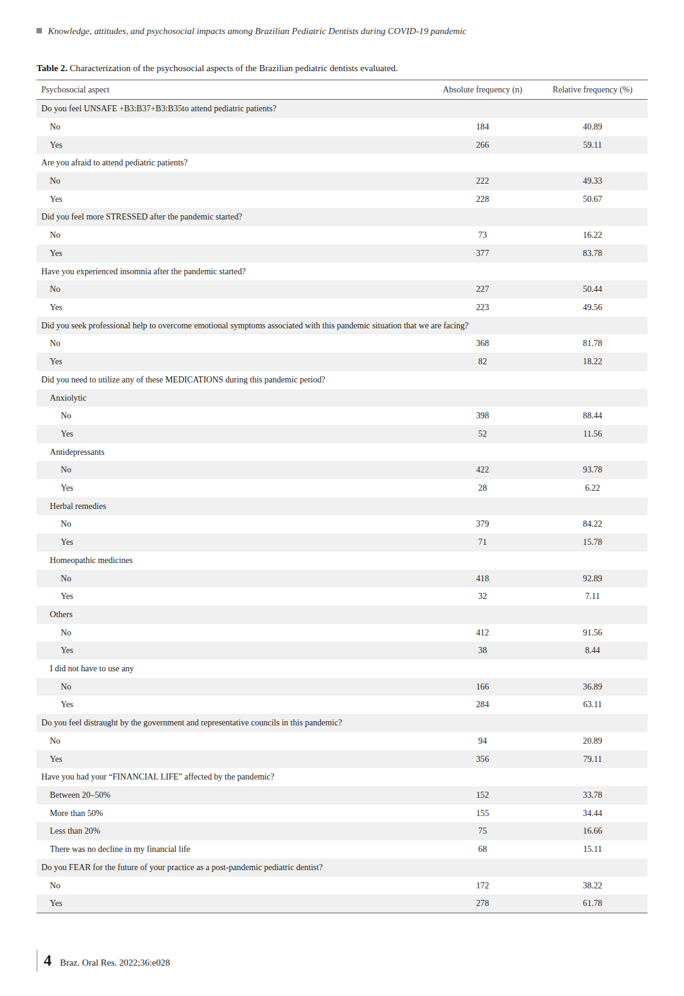Knowledge, attitudes, and psychosocial impacts among Brazilian Pediatric Dentists during COVID-19 pandemic
Table 2. Characterization of the psychosocial aspects of the Brazilian pediatric dentists evaluated.
| Psychosocial aspect | Absolute frequency (n) | Relative frequency (%) |
| --- | --- | --- |
| Do you feel UNSAFE +B3:B37+B3:B35to attend pediatric patients? |
| No | 184 | 40.89 |
| Yes | 266 | 59.11 |
| Are you afraid to attend pediatric patients? |
| No | 222 | 49.33 |
| Yes | 228 | 50.67 |
| Did you feel more STRESSED after the pandemic started? |
| No | 73 | 16.22 |
| Yes | 377 | 83.78 |
| Have you experienced insomnia after the pandemic started? |
| No | 227 | 50.44 |
| Yes | 223 | 49.56 |
| Did you seek professional help to overcome emotional symptoms associated with this pandemic situation that we are facing? |
| No | 368 | 81.78 |
| Yes | 82 | 18.22 |
| Did you need to utilize any of these MEDICATIONS during this pandemic period? |
| Anxiolytic | | |
| No | 398 | 88.44 |
| Yes | 52 | 11.56 |
| Antidepressants | | |
| No | 422 | 93.78 |
| Yes | 28 | 6.22 |
| Herbal remedies | | |
| No | 379 | 84.22 |
| Yes | 71 | 15.78 |
| Homeopathic medicines | | |
| No | 418 | 92.89 |
| Yes | 32 | 7.11 |
| Others | | |
| No | 412 | 91.56 |
| Yes | 38 | 8.44 |
| I did not have to use any | | |
| No | 166 | 36.89 |
| Yes | 284 | 63.11 |
| Do you feel distraught by the government and representative councils in this pandemic? |
| No | 94 | 20.89 |
| Yes | 356 | 79.11 |
| Have you had your “FINANCIAL LIFE” affected by the pandemic? |
| Between 20–50% | 152 | 33.78 |
| More than 50% | 155 | 34.44 |
| Less than 20% | 75 | 16.66 |
| There was no decline in my financial life | 68 | 15.11 |
| Do you FEAR for the future of your practice as a post-pandemic pediatric dentist? |
| No | 172 | 38.22 |
| Yes | 278 | 61.78 |
4 Braz. Oral Res. 2022;36:e028